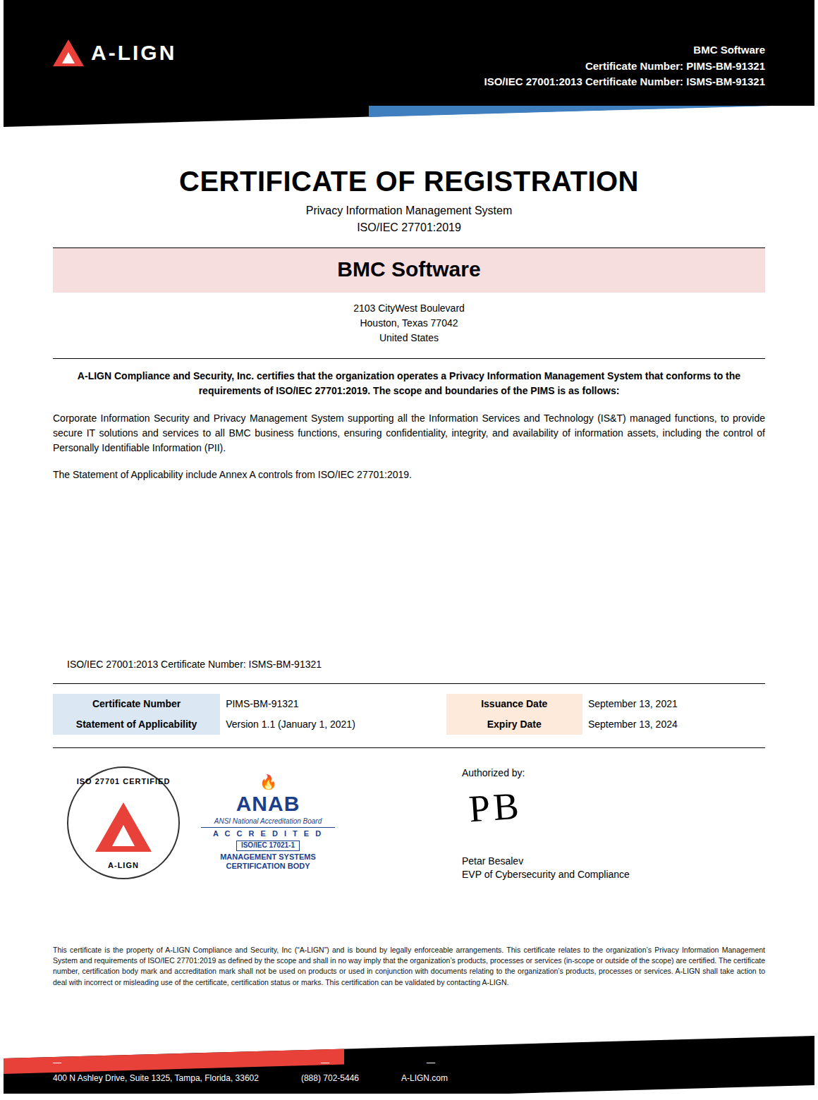A‑LIGN
BMC Software
Certificate Number: PIMS-BM-91321
ISO/IEC 27001:2013 Certificate Number: ISMS-BM-91321
CERTIFICATE OF REGISTRATION
Privacy Information Management System ISO/IEC 27701:2019
BMC Software
2103 CityWest Boulevard
Houston, Texas 77042
United States
A-LIGN Compliance and Security, Inc. certifies that the organization operates a Privacy Information Management System that conforms to the requirements of ISO/IEC 27701:2019. The scope and boundaries of the PIMS is as follows:
Corporate Information Security and Privacy Management System supporting all the Information Services and Technology (IS&T) managed functions, to provide secure IT solutions and services to all BMC business functions, ensuring confidentiality, integrity, and availability of information assets, including the control of Personally Identifiable Information (PII).
The Statement of Applicability include Annex A controls from ISO/IEC 27701:2019.
ISO/IEC 27001:2013 Certificate Number: ISMS-BM-91321
| Certificate Number | PIMS-BM-91321 | | Issuance Date | September 13, 2021 |
| Statement of Applicability | Version 1.1 (January 1, 2021) | | Expiry Date | September 13, 2024 |
ISO 27701 CERTIFIED
A‑LIGN
🔥
ANAB
ANSI National Accreditation Board
A C C R E D I T E D
ISO/IEC 17021-1
MANAGEMENT SYSTEMS
CERTIFICATION BODY
Authorized by:
P B
Petar Besalev
EVP of Cybersecurity and Compliance
This certificate is the property of A-LIGN Compliance and Security, Inc (“A-LIGN”) and is bound by legally enforceable arrangements. This certificate relates to the organization’s Privacy Information Management System and requirements of ISO/IEC 27701:2019 as defined by the scope and shall in no way imply that the organization’s products, processes or services (in-scope or outside of the scope) are certified. The certificate number, certification body mark and accreditation mark shall not be used on products or used in conjunction with documents relating to the organization’s products, processes or services. A-LIGN shall take action to deal with incorrect or misleading use of the certificate, certification status or marks. This certification can be validated by contacting A-LIGN.
—
—
—
400 N Ashley Drive, Suite 1325, Tampa, Florida, 33602 (888) 702-5446 A-LIGN.com